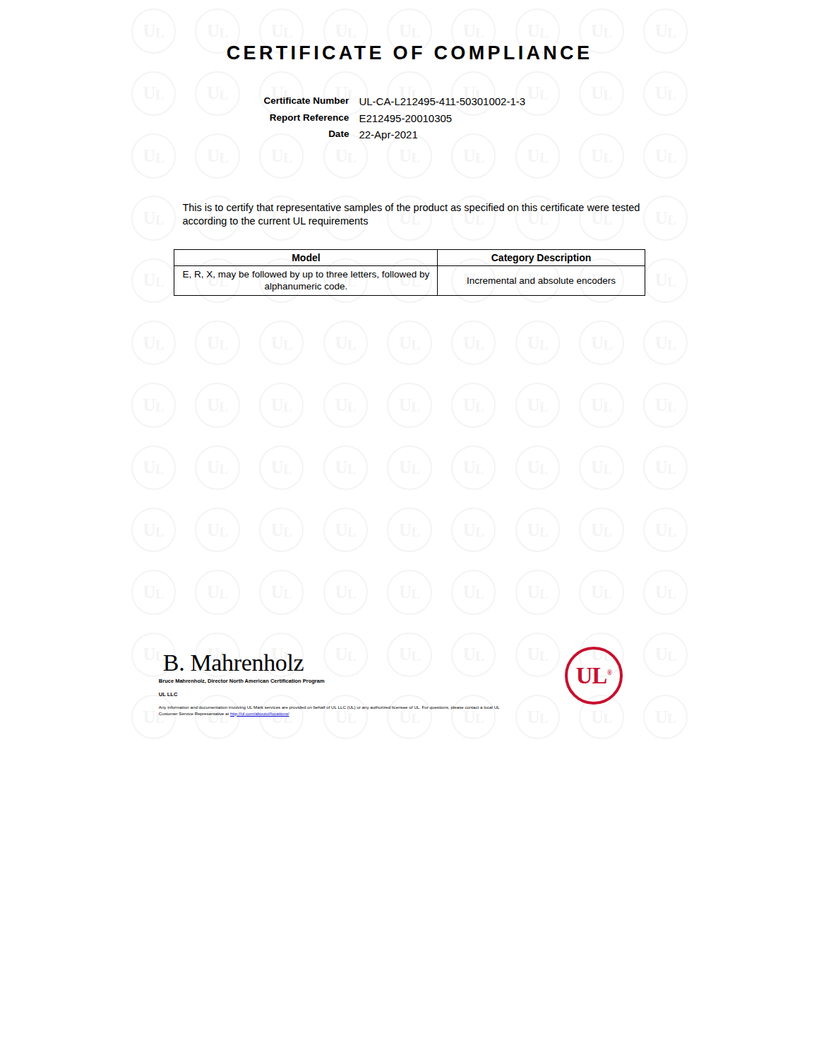UL
UL
UL
UL
UL
UL
UL
UL
UL
UL
UL
UL
UL
UL
UL
UL
UL
UL
UL
UL
UL
UL
UL
UL
UL
UL
UL
UL
UL
UL
UL
UL
UL
UL
UL
UL
UL
UL
UL
UL
UL
UL
UL
UL
UL
UL
UL
UL
UL
UL
UL
UL
UL
UL
UL
UL
UL
UL
UL
UL
UL
UL
UL
UL
UL
UL
UL
UL
UL
UL
UL
UL
UL
UL
UL
UL
UL
UL
UL
UL
UL
UL
UL
UL
UL
UL
UL
UL
UL
UL
UL
UL
UL
UL
UL
UL
UL
UL
UL
UL
UL
UL
UL
UL
UL
UL
UL
UL
UL
UL
UL
UL
UL
UL
UL
UL
UL
CERTIFICATE OF COMPLIANCE
| Certificate Number | UL-CA-L212495-411-50301002-1-3 |
| Report Reference | E212495-20010305 |
| Date | 22-Apr-2021 |
This is to certify that representative samples of the product as specified on this certificate were tested according to the current UL requirements
| Model | Category Description |
| --- | --- |
| E, R, X, may be followed by up to three letters, followed by alphanumeric code. | Incremental and absolute encoders |
B. Mahrenholz
Bruce Mahrenholz, Director North American Certification Program
UL LLC
Any information and documentation involving UL Mark services are provided on behalf of UL LLC (UL) or any authorized licensee of UL. For questions, please contact a local UL Customer Service Representative at http://ul.com/aboutul/locations/
UL®